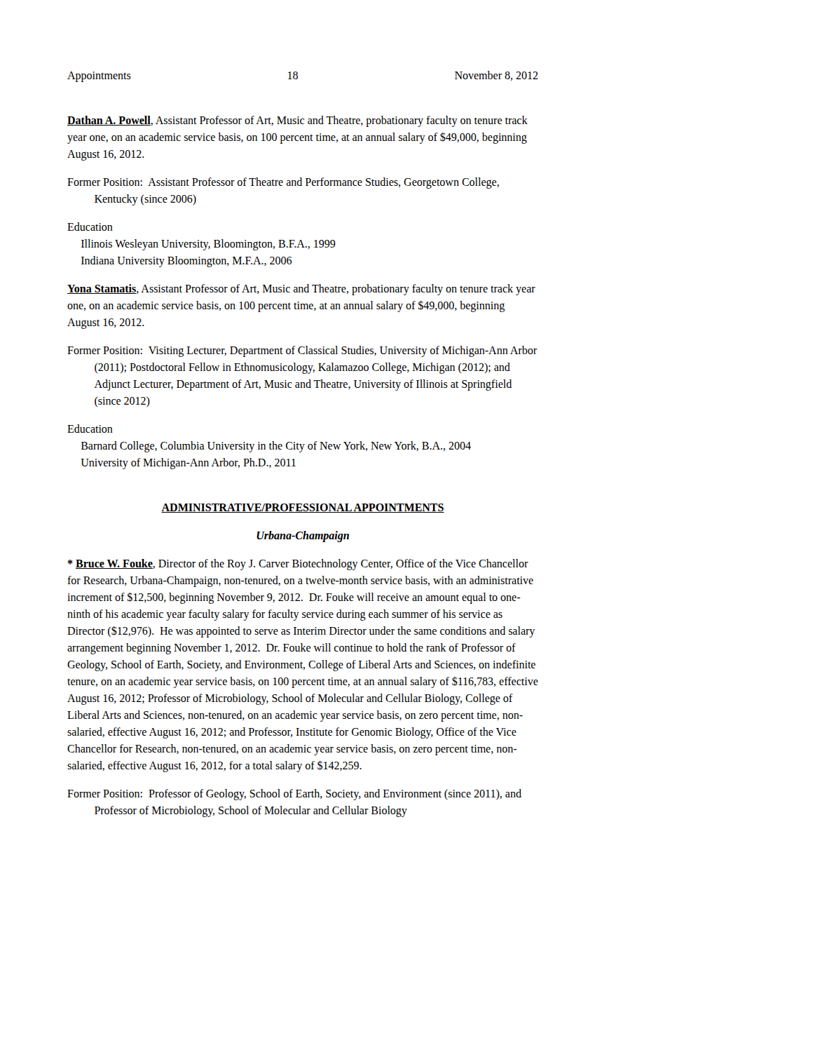Appointments
18
November 8, 2012
Dathan A. Powell, Assistant Professor of Art, Music and Theatre, probationary faculty on tenure track year one, on an academic service basis, on 100 percent time, at an annual salary of $49,000, beginning August 16, 2012.
Former Position: Assistant Professor of Theatre and Performance Studies, Georgetown College, Kentucky (since 2006)
Education
Illinois Wesleyan University, Bloomington, B.F.A., 1999
Indiana University Bloomington, M.F.A., 2006
Yona Stamatis, Assistant Professor of Art, Music and Theatre, probationary faculty on tenure track year one, on an academic service basis, on 100 percent time, at an annual salary of $49,000, beginning August 16, 2012.
Former Position: Visiting Lecturer, Department of Classical Studies, University of Michigan-Ann Arbor (2011); Postdoctoral Fellow in Ethnomusicology, Kalamazoo College, Michigan (2012); and Adjunct Lecturer, Department of Art, Music and Theatre, University of Illinois at Springfield (since 2012)
Education
Barnard College, Columbia University in the City of New York, New York, B.A., 2004
University of Michigan-Ann Arbor, Ph.D., 2011
ADMINISTRATIVE/PROFESSIONAL APPOINTMENTS
Urbana-Champaign
* Bruce W. Fouke, Director of the Roy J. Carver Biotechnology Center, Office of the Vice Chancellor for Research, Urbana-Champaign, non-tenured, on a twelve-month service basis, with an administrative increment of $12,500, beginning November 9, 2012. Dr. Fouke will receive an amount equal to one-ninth of his academic year faculty salary for faculty service during each summer of his service as Director ($12,976). He was appointed to serve as Interim Director under the same conditions and salary arrangement beginning November 1, 2012. Dr. Fouke will continue to hold the rank of Professor of Geology, School of Earth, Society, and Environment, College of Liberal Arts and Sciences, on indefinite tenure, on an academic year service basis, on 100 percent time, at an annual salary of $116,783, effective August 16, 2012; Professor of Microbiology, School of Molecular and Cellular Biology, College of Liberal Arts and Sciences, non-tenured, on an academic year service basis, on zero percent time, non-salaried, effective August 16, 2012; and Professor, Institute for Genomic Biology, Office of the Vice Chancellor for Research, non-tenured, on an academic year service basis, on zero percent time, non-salaried, effective August 16, 2012, for a total salary of $142,259.
Former Position: Professor of Geology, School of Earth, Society, and Environment (since 2011), and Professor of Microbiology, School of Molecular and Cellular Biology